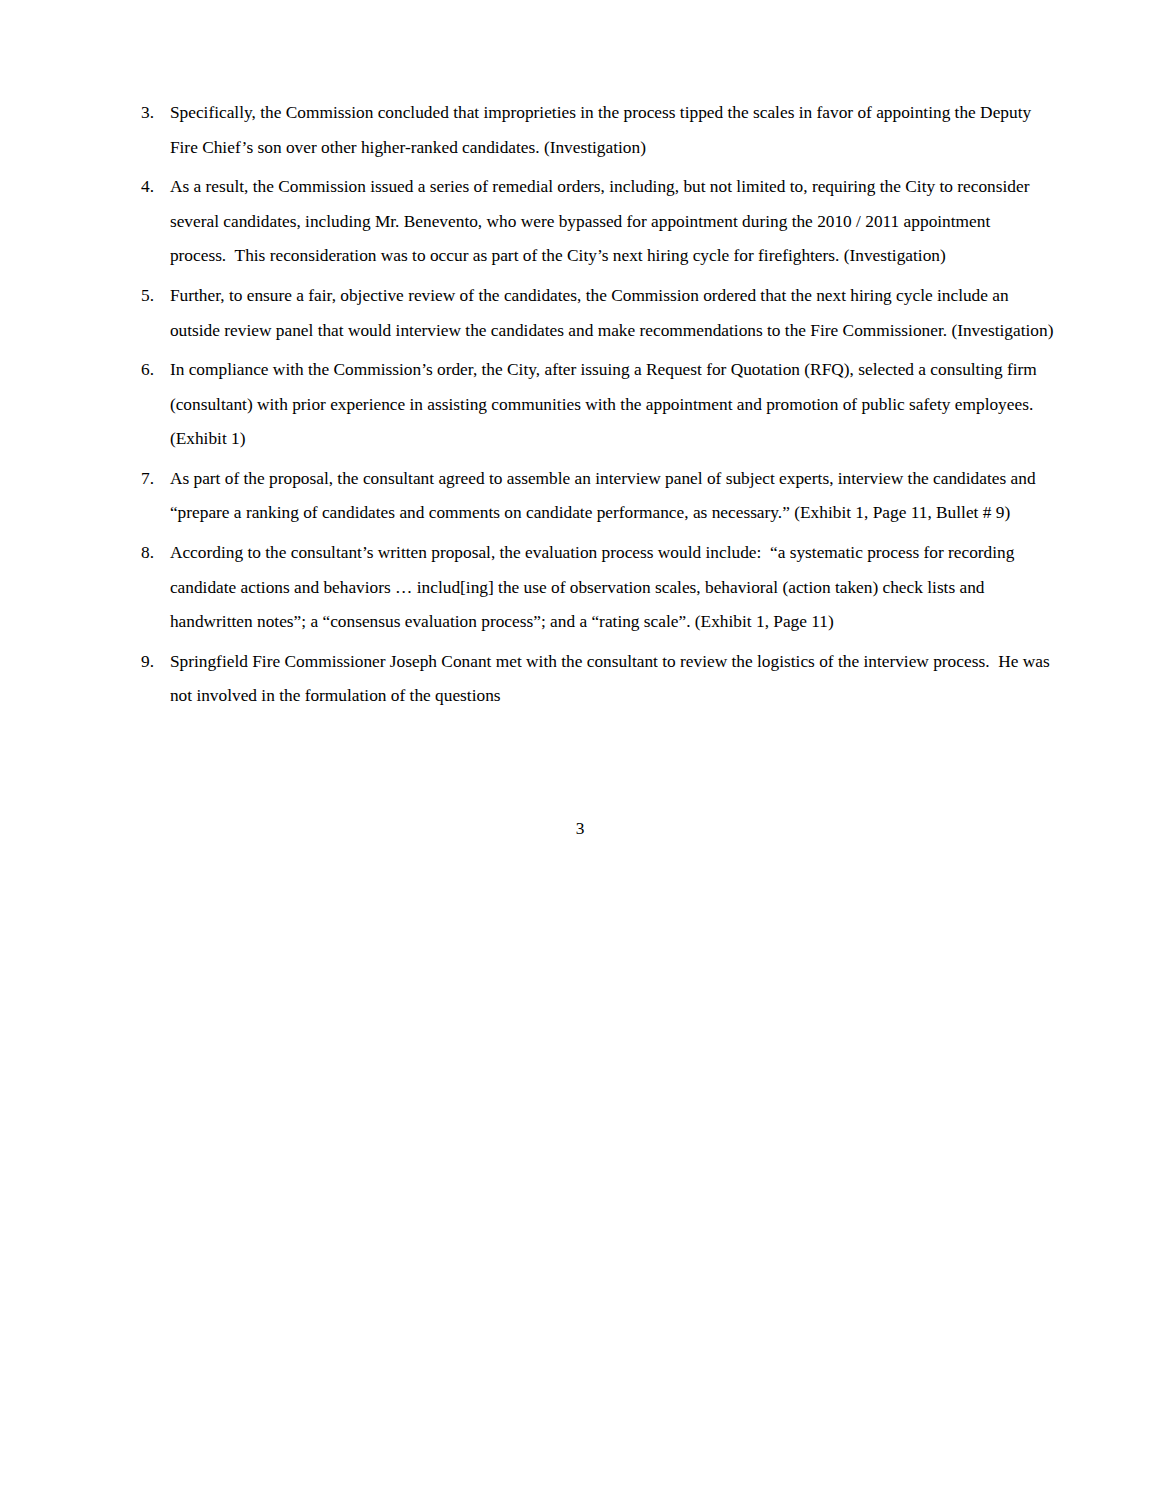Specifically, the Commission concluded that improprieties in the process tipped the scales in favor of appointing the Deputy Fire Chief’s son over other higher-ranked candidates. (Investigation)
As a result, the Commission issued a series of remedial orders, including, but not limited to, requiring the City to reconsider several candidates, including Mr. Benevento, who were bypassed for appointment during the 2010 / 2011 appointment process. This reconsideration was to occur as part of the City’s next hiring cycle for firefighters. (Investigation)
Further, to ensure a fair, objective review of the candidates, the Commission ordered that the next hiring cycle include an outside review panel that would interview the candidates and make recommendations to the Fire Commissioner. (Investigation)
In compliance with the Commission’s order, the City, after issuing a Request for Quotation (RFQ), selected a consulting firm (consultant) with prior experience in assisting communities with the appointment and promotion of public safety employees. (Exhibit 1)
As part of the proposal, the consultant agreed to assemble an interview panel of subject experts, interview the candidates and “prepare a ranking of candidates and comments on candidate performance, as necessary.” (Exhibit 1, Page 11, Bullet # 9)
According to the consultant’s written proposal, the evaluation process would include: “a systematic process for recording candidate actions and behaviors … includ[ing] the use of observation scales, behavioral (action taken) check lists and handwritten notes”; a “consensus evaluation process”; and a “rating scale”. (Exhibit 1, Page 11)
Springfield Fire Commissioner Joseph Conant met with the consultant to review the logistics of the interview process. He was not involved in the formulation of the questions
3